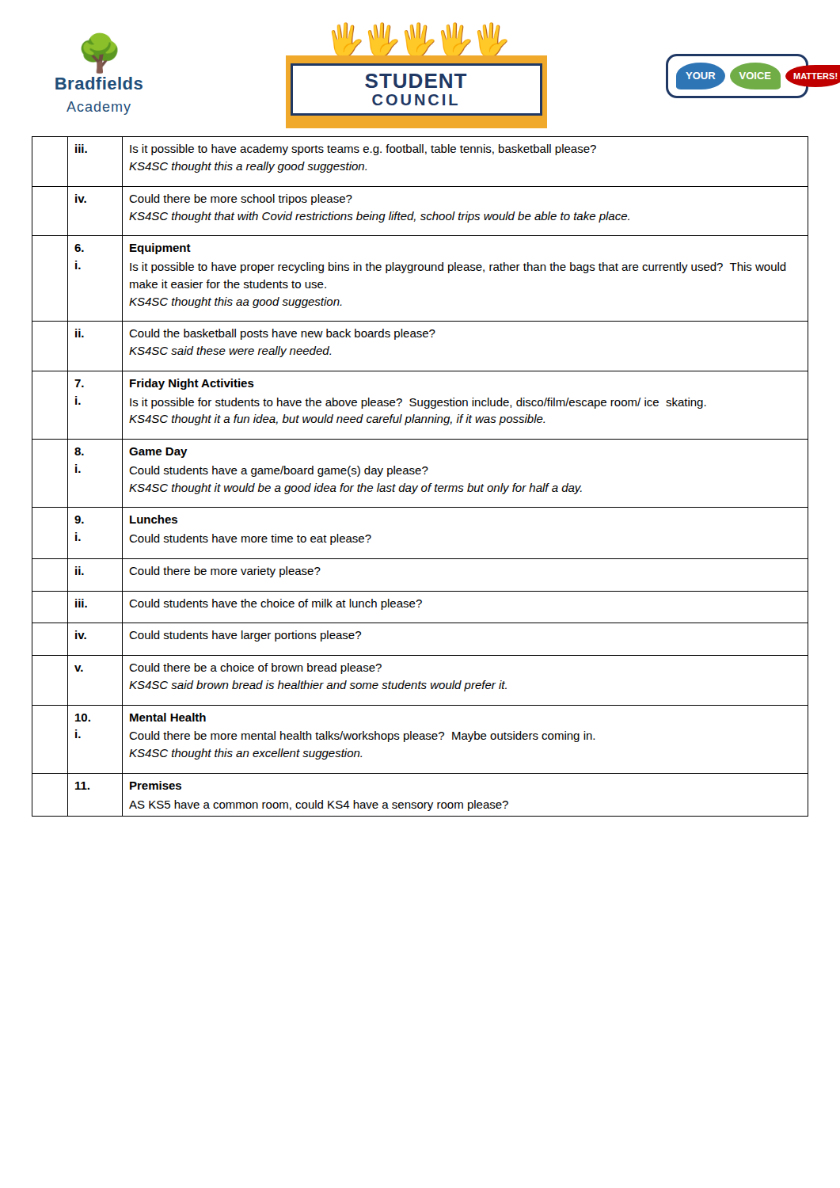🌳
Bradfields
Academy
🖐🖐🖐🖐🖐
STUDENTCOUNCIL
YOUR
VOICE
MATTERS!
| | iii. | Is it possible to have academy sports teams e.g. football, table tennis, basketball please? KS4SC thought this a really good suggestion. |
| | iv. | Could there be more school tripos please? KS4SC thought that with Covid restrictions being lifted, school trips would be able to take place. |
| | 6. i. | Equipment Is it possible to have proper recycling bins in the playground please, rather than the bags that are currently used? This would make it easier for the students to use. KS4SC thought this aa good suggestion. |
| | ii. | Could the basketball posts have new back boards please? KS4SC said these were really needed. |
| | 7. i. | Friday Night Activities Is it possible for students to have the above please? Suggestion include, disco/film/escape room/ ice skating. KS4SC thought it a fun idea, but would need careful planning, if it was possible. |
| | 8. i. | Game Day Could students have a game/board game(s) day please? KS4SC thought it would be a good idea for the last day of terms but only for half a day. |
| | 9. i. | Lunches Could students have more time to eat please? |
| | ii. | Could there be more variety please? |
| | iii. | Could students have the choice of milk at lunch please? |
| | iv. | Could students have larger portions please? |
| | v. | Could there be a choice of brown bread please? KS4SC said brown bread is healthier and some students would prefer it. |
| | 10. i. | Mental Health Could there be more mental health talks/workshops please? Maybe outsiders coming in. KS4SC thought this an excellent suggestion. |
| | 11. | Premises AS KS5 have a common room, could KS4 have a sensory room please? |